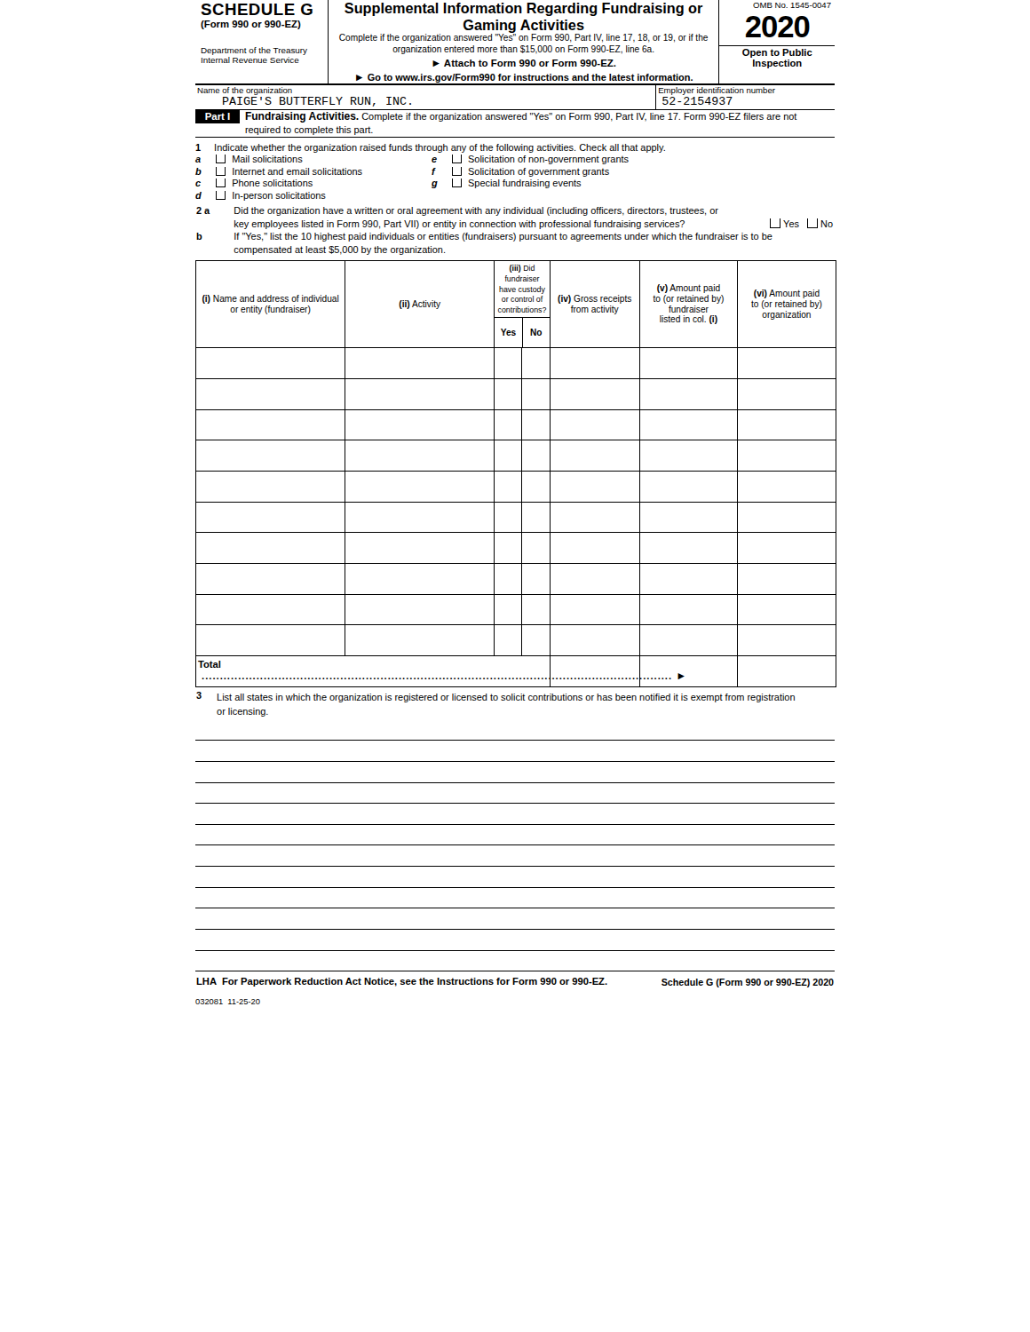| SCHEDULE G (Form 990 or 990-EZ) Department of the Treasury Internal Revenue Service | Supplemental Information Regarding Fundraising or Gaming Activities Complete if the organization answered "Yes" on Form 990, Part IV, line 17, 18, or 19, or if the organization entered more than $15,000 on Form 990-EZ, line 6a. ► Attach to Form 990 or Form 990-EZ. ► Go to www.irs.gov/Form990 for instructions and the latest information. | OMB No. 1545-0047 2020 Open to Public Inspection |
| Name of the organization PAIGE'S BUTTERFLY RUN, INC. | Employer identification number 52-2154937 |
| Part I | Fundraising Activities. Complete if the organization answered "Yes" on Form 990, Part IV, line 17. Form 990-EZ filers are not |
| | required to complete this part. |
| 1 | Indicate whether the organization raised funds through any of the following activities. Check all that apply. |
| a | Mail solicitations | e | Solicitation of non-government grants |
| b | Internet and email solicitations | f | Solicitation of government grants |
| c | Phone solicitations | g | Special fundraising events |
| d | In-person solicitations | | |
| 2 a | Did the organization have a written or oral agreement with any individual (including officers, directors, trustees, or | |
| | key employees listed in Form 990, Part VII) or entity in connection with professional fundraising services? | Yes No |
| b | If "Yes," list the 10 highest paid individuals or entities (fundraisers) pursuant to agreements under which the fundraiser is to be |
| | compensated at least $5,000 by the organization. |
| (i) Name and address of individual or entity (fundraiser) | (ii) Activity | (iii) Did fundraiser have custody or control of contributions? | (iv) Gross receipts from activity | (v) Amount paid to (or retained by) fundraiser listed in col. (i) | (vi) Amount paid to (or retained by) organization |
| --- | --- | --- | --- | --- | --- |
| / Yes / No / |
| Total ................................................................................................................................. ► | | | |
| 3 | List all states in which the organization is registered or licensed to solicit contributions or has been notified it is exempt from registration |
| | or licensing. |
| LHA For Paperwork Reduction Act Notice, see the Instructions for Form 990 or 990-EZ. | Schedule G (Form 990 or 990-EZ) 2020 |
032081 11-25-20